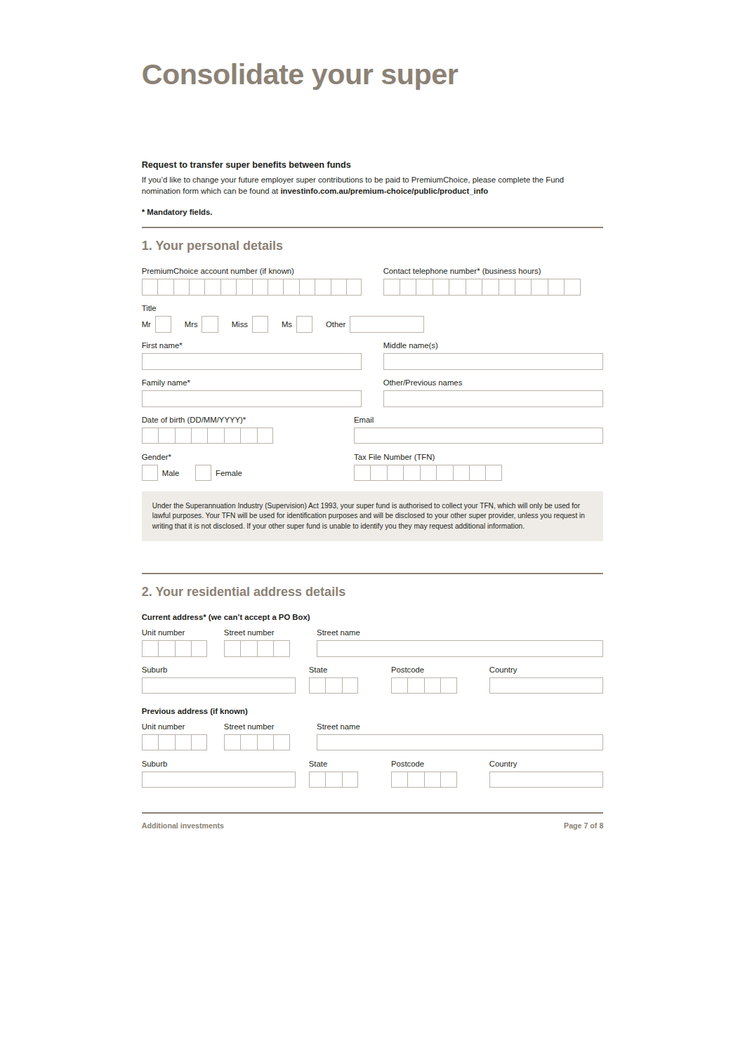Consolidate your super
Request to transfer super benefits between funds
If you’d like to change your future employer super contributions to be paid to PremiumChoice, please complete the Fund nomination form which can be found at investinfo.com.au/premium-choice/public/product_info
* Mandatory fields.
1. Your personal details
PremiumChoice account number (if known)
Contact telephone number* (business hours)
Title
Mr
Mrs
Miss
Ms
Other
First name*
Middle name(s)
Family name*
Other/Previous names
Date of birth (DD/MM/YYYY)*
Email
Gender*
Male
Female
Tax File Number (TFN)
Under the Superannuation Industry (Supervision) Act 1993, your super fund is authorised to collect your TFN, which will only be used for lawful purposes. Your TFN will be used for identification purposes and will be disclosed to your other super provider, unless you request in writing that it is not disclosed. If your other super fund is unable to identify you they may request additional information.
2. Your residential address details
Current address* (we can’t accept a PO Box)
Unit number
Street number
Street name
Suburb
State
Postcode
Country
Previous address (if known)
Unit number
Street number
Street name
Suburb
State
Postcode
Country
Additional investments Page 7 of 8